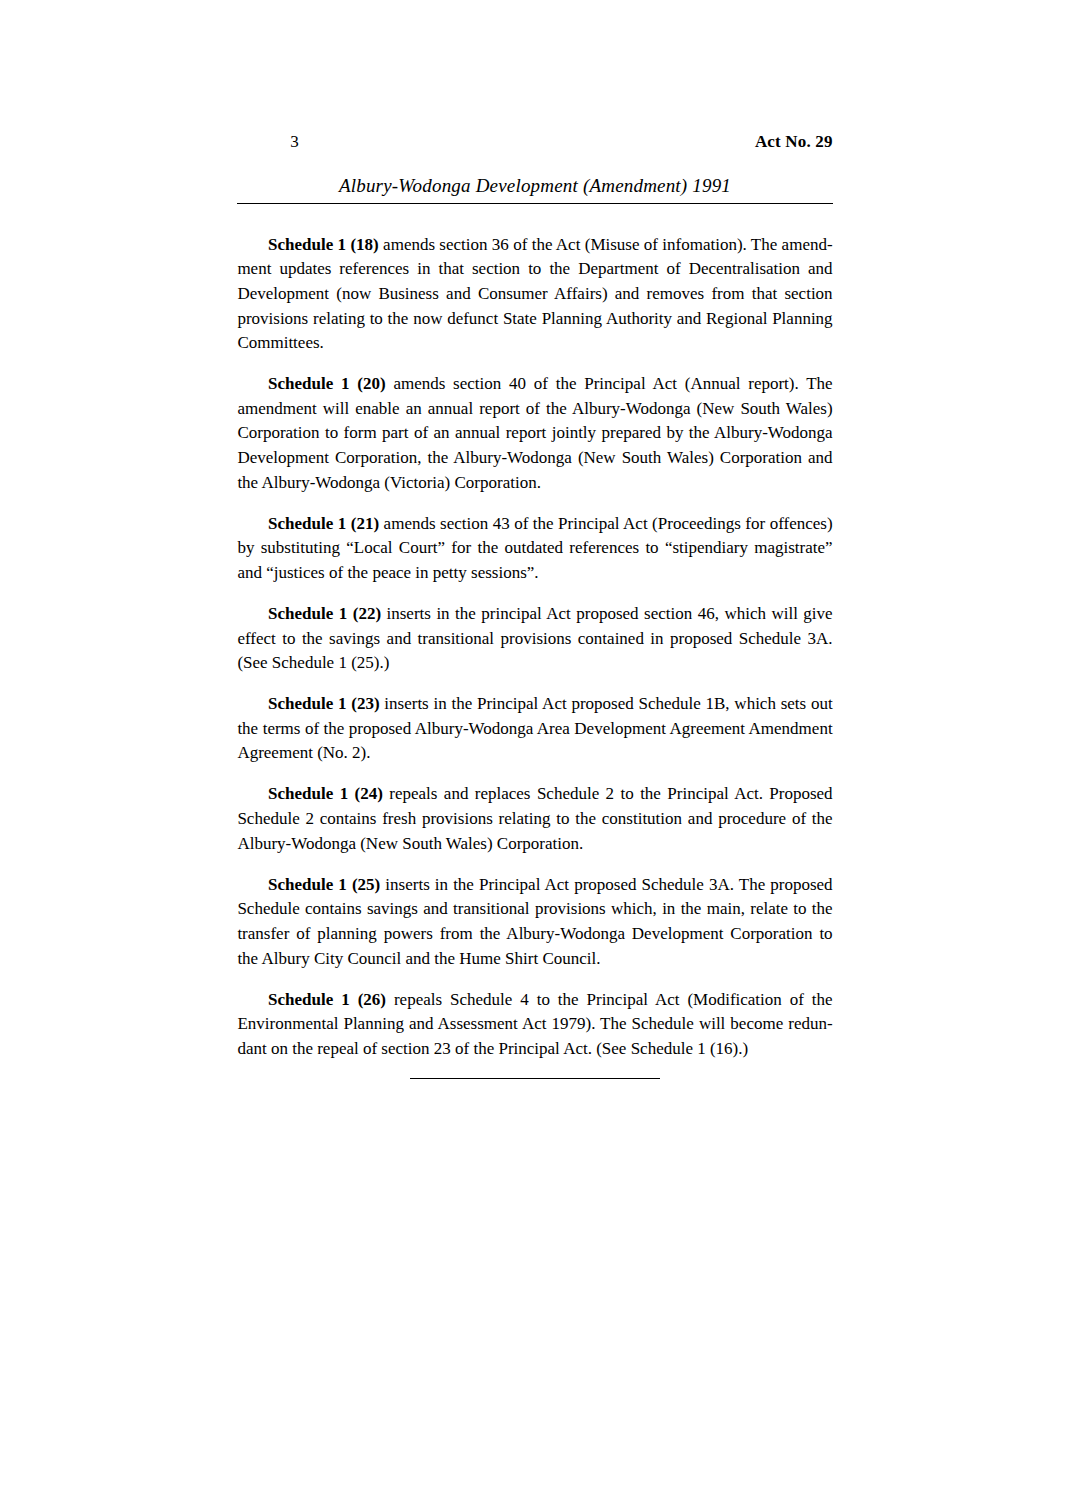3 Act No. 29
Albury-Wodonga Development (Amendment) 1991
Schedule 1 (18) amends section 36 of the Act (Misuse of infomation). The amendment updates references in that section to the Department of Decentralisation and Development (now Business and Consumer Affairs) and removes from that section provisions relating to the now defunct State Planning Authority and Regional Planning Committees.
Schedule 1 (20) amends section 40 of the Principal Act (Annual report). The amendment will enable an annual report of the Albury-Wodonga (New South Wales) Corporation to form part of an annual report jointly prepared by the Albury-Wodonga Development Corporation, the Albury-Wodonga (New South Wales) Corporation and the Albury-Wodonga (Victoria) Corporation.
Schedule 1 (21) amends section 43 of the Principal Act (Proceedings for offences) by substituting “Local Court” for the outdated references to “stipendiary magistrate” and “justices of the peace in petty sessions”.
Schedule 1 (22) inserts in the principal Act proposed section 46, which will give effect to the savings and transitional provisions contained in proposed Schedule 3A. (See Schedule 1 (25).)
Schedule 1 (23) inserts in the Principal Act proposed Schedule 1B, which sets out the terms of the proposed Albury-Wodonga Area Development Agreement Amendment Agreement (No. 2).
Schedule 1 (24) repeals and replaces Schedule 2 to the Principal Act. Proposed Schedule 2 contains fresh provisions relating to the constitution and procedure of the Albury-Wodonga (New South Wales) Corporation.
Schedule 1 (25) inserts in the Principal Act proposed Schedule 3A. The proposed Schedule contains savings and transitional provisions which, in the main, relate to the transfer of planning powers from the Albury-Wodonga Development Corporation to the Albury City Council and the Hume Shirt Council.
Schedule 1 (26) repeals Schedule 4 to the Principal Act (Modification of the Environmental Planning and Assessment Act 1979). The Schedule will become redundant on the repeal of section 23 of the Principal Act. (See Schedule 1 (16).)